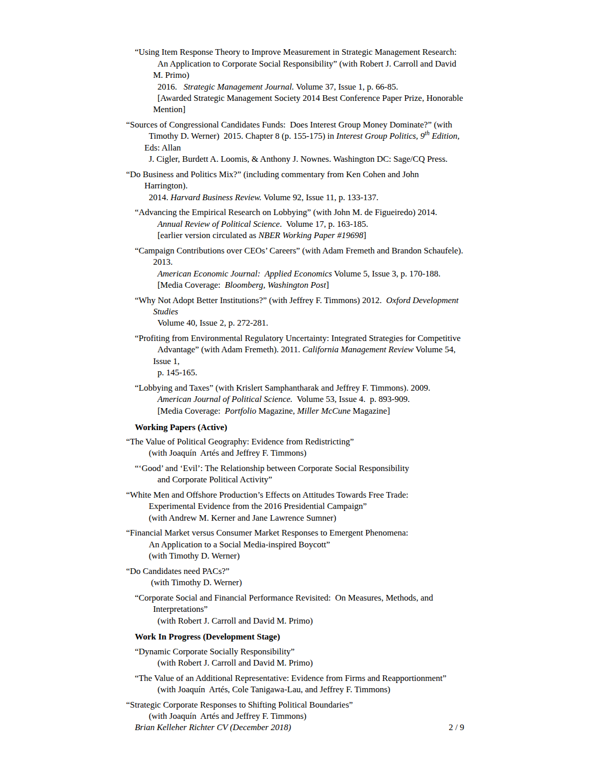“Using Item Response Theory to Improve Measurement in Strategic Management Research: An Application to Corporate Social Responsibility” (with Robert J. Carroll and David M. Primo) 2016. Strategic Management Journal. Volume 37, Issue 1, p. 66-85. [Awarded Strategic Management Society 2014 Best Conference Paper Prize, Honorable Mention]
“Sources of Congressional Candidates Funds: Does Interest Group Money Dominate?” (with Timothy D. Werner) 2015. Chapter 8 (p. 155-175) in Interest Group Politics, 9th Edition, Eds: Allan J. Cigler, Burdett A. Loomis, & Anthony J. Nownes. Washington DC: Sage/CQ Press.
“Do Business and Politics Mix?” (including commentary from Ken Cohen and John Harrington). 2014. Harvard Business Review. Volume 92, Issue 11, p. 133-137.
“Advancing the Empirical Research on Lobbying” (with John M. de Figueiredo) 2014. Annual Review of Political Science. Volume 17, p. 163-185. [earlier version circulated as NBER Working Paper #19698]
“Campaign Contributions over CEOs’ Careers” (with Adam Fremeth and Brandon Schaufele). 2013. American Economic Journal: Applied Economics Volume 5, Issue 3, p. 170-188. [Media Coverage: Bloomberg, Washington Post]
“Why Not Adopt Better Institutions?” (with Jeffrey F. Timmons) 2012. Oxford Development Studies Volume 40, Issue 2, p. 272-281.
“Profiting from Environmental Regulatory Uncertainty: Integrated Strategies for Competitive Advantage” (with Adam Fremeth). 2011. California Management Review Volume 54, Issue 1, p. 145-165.
“Lobbying and Taxes” (with Krislert Samphantharak and Jeffrey F. Timmons). 2009. American Journal of Political Science. Volume 53, Issue 4. p. 893-909. [Media Coverage: Portfolio Magazine, Miller McCune Magazine]
Working Papers (Active)
“The Value of Political Geography: Evidence from Redistricting” (with Joaquín Artés and Jeffrey F. Timmons)
“‘Good’ and ‘Evil’: The Relationship between Corporate Social Responsibility and Corporate Political Activity”
“White Men and Offshore Production’s Effects on Attitudes Towards Free Trade: Experimental Evidence from the 2016 Presidential Campaign” (with Andrew M. Kerner and Jane Lawrence Sumner)
“Financial Market versus Consumer Market Responses to Emergent Phenomena: An Application to a Social Media-inspired Boycott” (with Timothy D. Werner)
“Do Candidates need PACs?” (with Timothy D. Werner)
“Corporate Social and Financial Performance Revisited: On Measures, Methods, and Interpretations” (with Robert J. Carroll and David M. Primo)
Work In Progress (Development Stage)
“Dynamic Corporate Socially Responsibility” (with Robert J. Carroll and David M. Primo)
“The Value of an Additional Representative: Evidence from Firms and Reapportionment” (with Joaquín Artés, Cole Tanigawa-Lau, and Jeffrey F. Timmons)
“Strategic Corporate Responses to Shifting Political Boundaries” (with Joaquín Artés and Jeffrey F. Timmons)
Brian Kelleher Richter CV (December 2018) 2 / 9